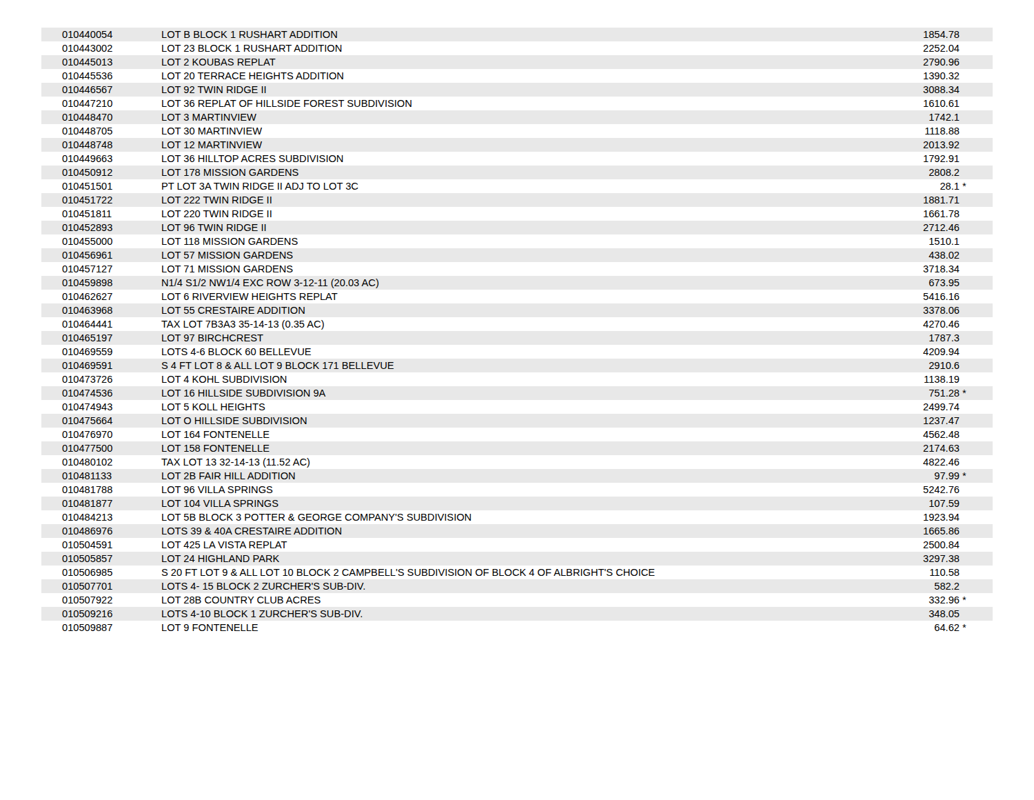| 010440054 | LOT B BLOCK 1 RUSHART ADDITION | 1854.78 | |
| 010443002 | LOT 23 BLOCK 1 RUSHART ADDITION | 2252.04 | |
| 010445013 | LOT 2 KOUBAS REPLAT | 2790.96 | |
| 010445536 | LOT 20 TERRACE HEIGHTS ADDITION | 1390.32 | |
| 010446567 | LOT 92 TWIN RIDGE II | 3088.34 | |
| 010447210 | LOT 36 REPLAT OF HILLSIDE FOREST SUBDIVISION | 1610.61 | |
| 010448470 | LOT 3 MARTINVIEW | 1742.1 | |
| 010448705 | LOT 30 MARTINVIEW | 1118.88 | |
| 010448748 | LOT 12 MARTINVIEW | 2013.92 | |
| 010449663 | LOT 36 HILLTOP ACRES SUBDIVISION | 1792.91 | |
| 010450912 | LOT 178 MISSION GARDENS | 2808.2 | |
| 010451501 | PT LOT 3A TWIN RIDGE II ADJ TO LOT 3C | 28.1 | * |
| 010451722 | LOT 222 TWIN RIDGE II | 1881.71 | |
| 010451811 | LOT 220 TWIN RIDGE II | 1661.78 | |
| 010452893 | LOT 96 TWIN RIDGE II | 2712.46 | |
| 010455000 | LOT 118 MISSION GARDENS | 1510.1 | |
| 010456961 | LOT 57 MISSION GARDENS | 438.02 | |
| 010457127 | LOT 71 MISSION GARDENS | 3718.34 | |
| 010459898 | N1/4 S1/2 NW1/4 EXC ROW 3-12-11 (20.03 AC) | 673.95 | |
| 010462627 | LOT 6 RIVERVIEW HEIGHTS REPLAT | 5416.16 | |
| 010463968 | LOT 55 CRESTAIRE ADDITION | 3378.06 | |
| 010464441 | TAX LOT 7B3A3 35-14-13 (0.35 AC) | 4270.46 | |
| 010465197 | LOT 97 BIRCHCREST | 1787.3 | |
| 010469559 | LOTS 4-6 BLOCK 60 BELLEVUE | 4209.94 | |
| 010469591 | S 4 FT LOT 8 & ALL LOT 9 BLOCK 171 BELLEVUE | 2910.6 | |
| 010473726 | LOT 4 KOHL SUBDIVISION | 1138.19 | |
| 010474536 | LOT 16 HILLSIDE SUBDIVISION 9A | 751.28 | * |
| 010474943 | LOT 5 KOLL HEIGHTS | 2499.74 | |
| 010475664 | LOT O HILLSIDE SUBDIVISION | 1237.47 | |
| 010476970 | LOT 164 FONTENELLE | 4562.48 | |
| 010477500 | LOT 158 FONTENELLE | 2174.63 | |
| 010480102 | TAX LOT 13 32-14-13 (11.52 AC) | 4822.46 | |
| 010481133 | LOT 2B FAIR HILL ADDITION | 97.99 | * |
| 010481788 | LOT 96 VILLA SPRINGS | 5242.76 | |
| 010481877 | LOT 104 VILLA SPRINGS | 107.59 | |
| 010484213 | LOT 5B BLOCK 3 POTTER & GEORGE COMPANY'S SUBDIVISION | 1923.94 | |
| 010486976 | LOTS 39 & 40A CRESTAIRE ADDITION | 1665.86 | |
| 010504591 | LOT 425 LA VISTA REPLAT | 2500.84 | |
| 010505857 | LOT 24 HIGHLAND PARK | 3297.38 | |
| 010506985 | S 20 FT LOT 9 & ALL LOT 10 BLOCK 2 CAMPBELL'S SUBDIVISION OF BLOCK 4 OF ALBRIGHT'S CHOICE | 110.58 | |
| 010507701 | LOTS 4- 15 BLOCK 2 ZURCHER'S SUB-DIV. | 582.2 | |
| 010507922 | LOT 28B COUNTRY CLUB ACRES | 332.96 | * |
| 010509216 | LOTS 4-10 BLOCK 1 ZURCHER'S SUB-DIV. | 348.05 | |
| 010509887 | LOT 9 FONTENELLE | 64.62 | * |